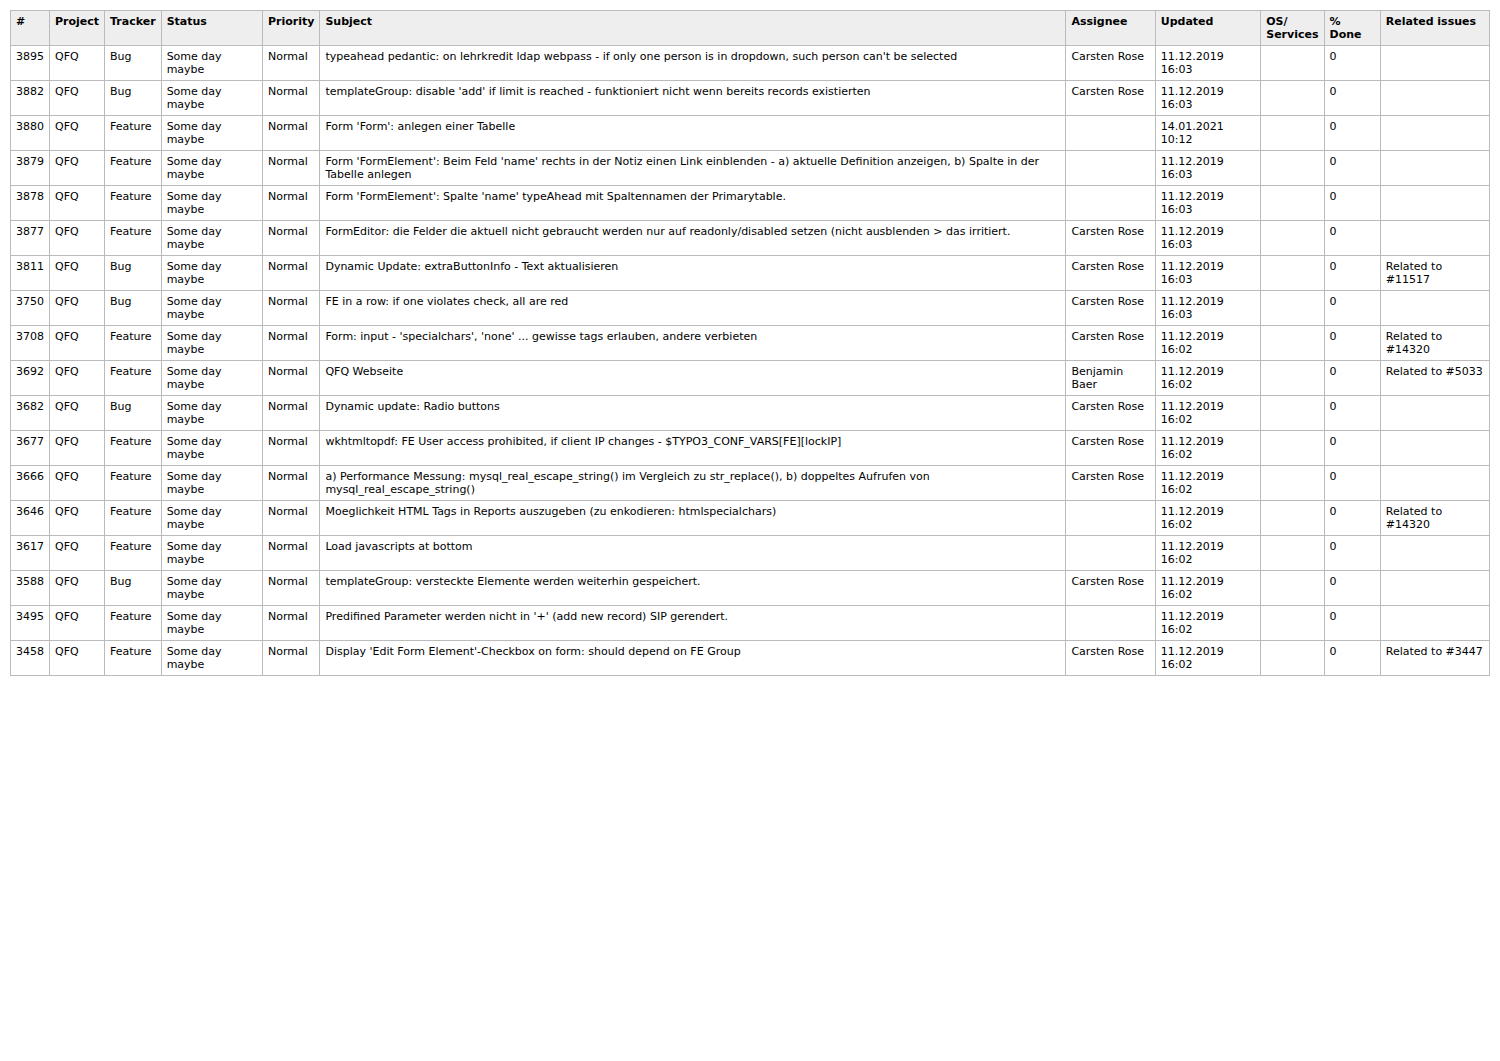| # | Project | Tracker | Status | Priority | Subject | Assignee | Updated | OS/ Services | % Done | Related issues |
| --- | --- | --- | --- | --- | --- | --- | --- | --- | --- | --- |
| 3895 | QFQ | Bug | Some day maybe | Normal | typeahead pedantic: on lehrkredit ldap webpass - if only one person is in dropdown, such person can't be selected | Carsten Rose | 11.12.2019 16:03 | | 0 | |
| 3882 | QFQ | Bug | Some day maybe | Normal | templateGroup: disable 'add' if limit is reached - funktioniert nicht wenn bereits records existierten | Carsten Rose | 11.12.2019 16:03 | | 0 | |
| 3880 | QFQ | Feature | Some day maybe | Normal | Form 'Form': anlegen einer Tabelle | | 14.01.2021 10:12 | | 0 | |
| 3879 | QFQ | Feature | Some day maybe | Normal | Form 'FormElement': Beim Feld 'name' rechts in der Notiz einen Link einblenden - a) aktuelle Definition anzeigen, b) Spalte in der Tabelle anlegen | | 11.12.2019 16:03 | | 0 | |
| 3878 | QFQ | Feature | Some day maybe | Normal | Form 'FormElement': Spalte 'name' typeAhead mit Spaltennamen der Primarytable. | | 11.12.2019 16:03 | | 0 | |
| 3877 | QFQ | Feature | Some day maybe | Normal | FormEditor: die Felder die aktuell nicht gebraucht werden nur auf readonly/disabled setzen (nicht ausblenden > das irritiert. | Carsten Rose | 11.12.2019 16:03 | | 0 | |
| 3811 | QFQ | Bug | Some day maybe | Normal | Dynamic Update: extraButtonInfo - Text aktualisieren | Carsten Rose | 11.12.2019 16:03 | | 0 | Related to #11517 |
| 3750 | QFQ | Bug | Some day maybe | Normal | FE in a row: if one violates check, all are red | Carsten Rose | 11.12.2019 16:03 | | 0 | |
| 3708 | QFQ | Feature | Some day maybe | Normal | Form: input - 'specialchars', 'none' ... gewisse tags erlauben, andere verbieten | Carsten Rose | 11.12.2019 16:02 | | 0 | Related to #14320 |
| 3692 | QFQ | Feature | Some day maybe | Normal | QFQ Webseite | Benjamin Baer | 11.12.2019 16:02 | | 0 | Related to #5033 |
| 3682 | QFQ | Bug | Some day maybe | Normal | Dynamic update: Radio buttons | Carsten Rose | 11.12.2019 16:02 | | 0 | |
| 3677 | QFQ | Feature | Some day maybe | Normal | wkhtmltopdf: FE User access prohibited, if client IP changes - $TYPO3_CONF_VARS[FE][lockIP] | Carsten Rose | 11.12.2019 16:02 | | 0 | |
| 3666 | QFQ | Feature | Some day maybe | Normal | a) Performance Messung: mysql_real_escape_string() im Vergleich zu str_replace(), b) doppeltes Aufrufen von mysql_real_escape_string() | Carsten Rose | 11.12.2019 16:02 | | 0 | |
| 3646 | QFQ | Feature | Some day maybe | Normal | Moeglichkeit HTML Tags in Reports auszugeben (zu enkodieren: htmlspecialchars) | | 11.12.2019 16:02 | | 0 | Related to #14320 |
| 3617 | QFQ | Feature | Some day maybe | Normal | Load javascripts at bottom | | 11.12.2019 16:02 | | 0 | |
| 3588 | QFQ | Bug | Some day maybe | Normal | templateGroup: versteckte Elemente werden weiterhin gespeichert. | Carsten Rose | 11.12.2019 16:02 | | 0 | |
| 3495 | QFQ | Feature | Some day maybe | Normal | Predifined Parameter werden nicht in '+' (add new record) SIP gerendert. | | 11.12.2019 16:02 | | 0 | |
| 3458 | QFQ | Feature | Some day maybe | Normal | Display 'Edit Form Element'-Checkbox on form: should depend on FE Group | Carsten Rose | 11.12.2019 16:02 | | 0 | Related to #3447 |